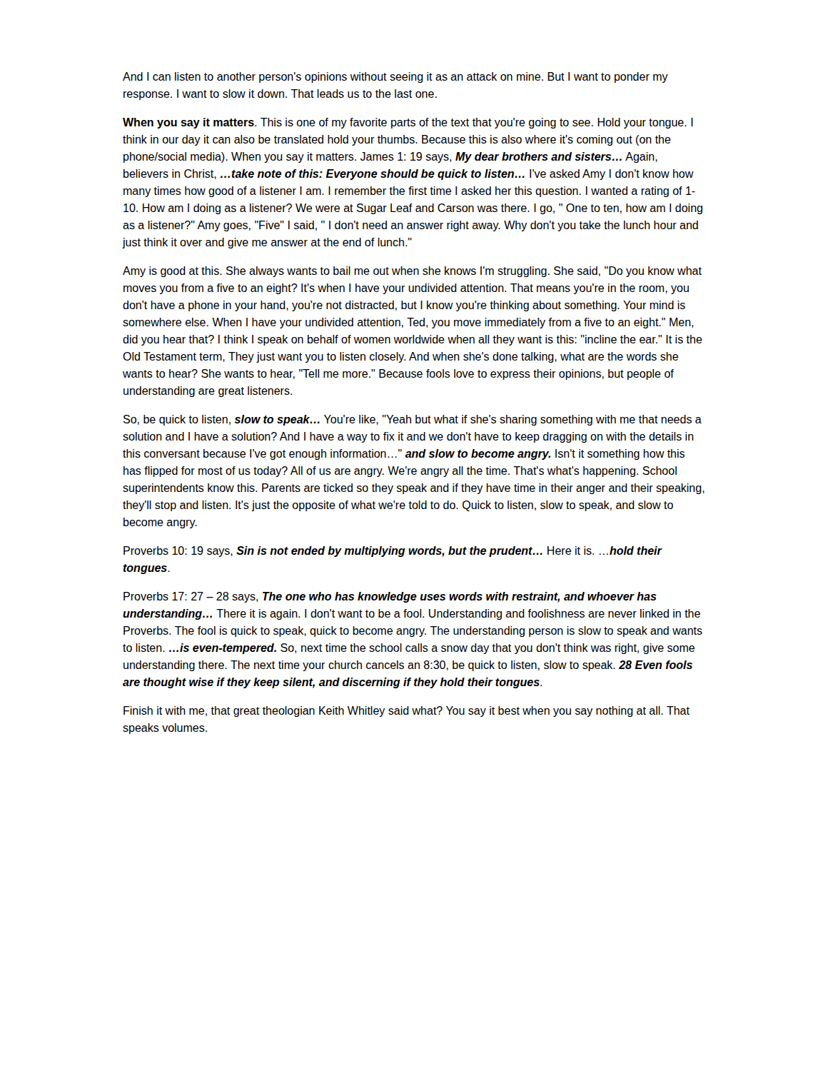And I can listen to another person's opinions without seeing it as an attack on mine. But I want to ponder my response. I want to slow it down. That leads us to the last one.
When you say it matters. This is one of my favorite parts of the text that you're going to see. Hold your tongue. I think in our day it can also be translated hold your thumbs. Because this is also where it's coming out (on the phone/social media). When you say it matters. James 1: 19 says, My dear brothers and sisters… Again, believers in Christ, …take note of this: Everyone should be quick to listen… I've asked Amy I don't know how many times how good of a listener I am. I remember the first time I asked her this question. I wanted a rating of 1-10. How am I doing as a listener? We were at Sugar Leaf and Carson was there. I go, " One to ten, how am I doing as a listener?" Amy goes, "Five" I said, " I don't need an answer right away. Why don't you take the lunch hour and just think it over and give me answer at the end of lunch."
Amy is good at this. She always wants to bail me out when she knows I'm struggling. She said, "Do you know what moves you from a five to an eight? It's when I have your undivided attention. That means you're in the room, you don't have a phone in your hand, you're not distracted, but I know you're thinking about something. Your mind is somewhere else. When I have your undivided attention, Ted, you move immediately from a five to an eight." Men, did you hear that? I think I speak on behalf of women worldwide when all they want is this: "incline the ear." It is the Old Testament term, They just want you to listen closely. And when she's done talking, what are the words she wants to hear? She wants to hear, "Tell me more." Because fools love to express their opinions, but people of understanding are great listeners.
So, be quick to listen, slow to speak… You're like, "Yeah but what if she's sharing something with me that needs a solution and I have a solution? And I have a way to fix it and we don't have to keep dragging on with the details in this conversant because I've got enough information…" and slow to become angry. Isn't it something how this has flipped for most of us today? All of us are angry. We're angry all the time. That's what's happening. School superintendents know this. Parents are ticked so they speak and if they have time in their anger and their speaking, they'll stop and listen. It's just the opposite of what we're told to do. Quick to listen, slow to speak, and slow to become angry.
Proverbs 10: 19 says, Sin is not ended by multiplying words, but the prudent… Here it is. …hold their tongues.
Proverbs 17: 27 – 28 says, The one who has knowledge uses words with restraint, and whoever has understanding… There it is again. I don't want to be a fool. Understanding and foolishness are never linked in the Proverbs. The fool is quick to speak, quick to become angry. The understanding person is slow to speak and wants to listen. …is even-tempered. So, next time the school calls a snow day that you don't think was right, give some understanding there. The next time your church cancels an 8:30, be quick to listen, slow to speak. 28 Even fools are thought wise if they keep silent, and discerning if they hold their tongues.
Finish it with me, that great theologian Keith Whitley said what? You say it best when you say nothing at all. That speaks volumes.